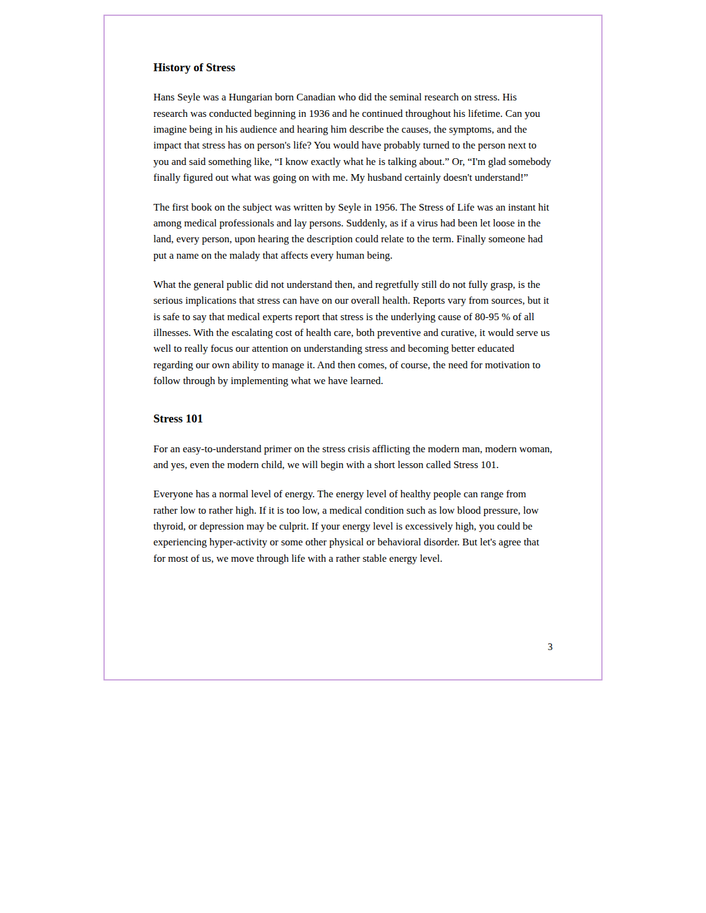History of Stress
Hans Seyle was a Hungarian born Canadian who did the seminal research on stress. His research was conducted beginning in 1936 and he continued throughout his lifetime. Can you imagine being in his audience and hearing him describe the causes, the symptoms, and the impact that stress has on person's life? You would have probably turned to the person next to you and said something like, “I know exactly what he is talking about.” Or, “I'm glad somebody finally figured out what was going on with me. My husband certainly doesn't understand!”
The first book on the subject was written by Seyle in 1956. The Stress of Life was an instant hit among medical professionals and lay persons. Suddenly, as if a virus had been let loose in the land, every person, upon hearing the description could relate to the term. Finally someone had put a name on the malady that affects every human being.
What the general public did not understand then, and regretfully still do not fully grasp, is the serious implications that stress can have on our overall health. Reports vary from sources, but it is safe to say that medical experts report that stress is the underlying cause of 80-95 % of all illnesses. With the escalating cost of health care, both preventive and curative, it would serve us well to really focus our attention on understanding stress and becoming better educated regarding our own ability to manage it. And then comes, of course, the need for motivation to follow through by implementing what we have learned.
Stress 101
For an easy-to-understand primer on the stress crisis afflicting the modern man, modern woman, and yes, even the modern child, we will begin with a short lesson called Stress 101.
Everyone has a normal level of energy. The energy level of healthy people can range from rather low to rather high. If it is too low, a medical condition such as low blood pressure, low thyroid, or depression may be culprit. If your energy level is excessively high, you could be experiencing hyper-activity or some other physical or behavioral disorder. But let's agree that for most of us, we move through life with a rather stable energy level.
3